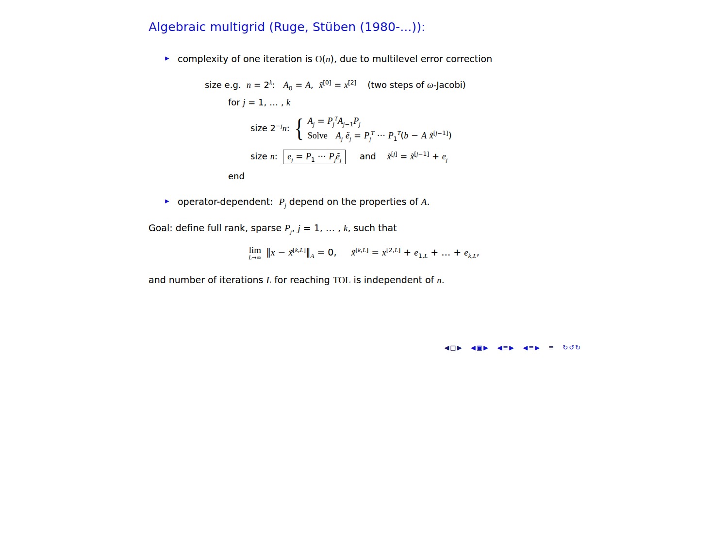Algebraic multigrid (Ruge, Stüben (1980-...)):
complexity of one iteration is O(n), due to multilevel error correction
size e.g. n = 2k: A0 = A, x̃[0] = x[2] (two steps of ω-Jacobi)
for j = 1, … , k
size 2−jn: {
Aj = PjT Aj−1Pj
Solve Aj ẽj = PjT ··· P1T(b − A x̃[j−1])
size n: ej = P1 ··· Pj ẽj and x̃[j] = x̃[j−1] + ej
end
operator-dependent: Pj depend on the properties of A.
Goal: define full rank, sparse Pj, j = 1, … , k, such that
lim L→∞ ‖x − x̃[k,L]‖A = 0, x̃[k,L] = x[2,L] + e1,L + … + ek,L,
and number of iterations L for reaching TOL is independent of n.
◀□▶ ◀▣▶ ◀≡▶ ◀≡▶ ≡ ↻↺↻